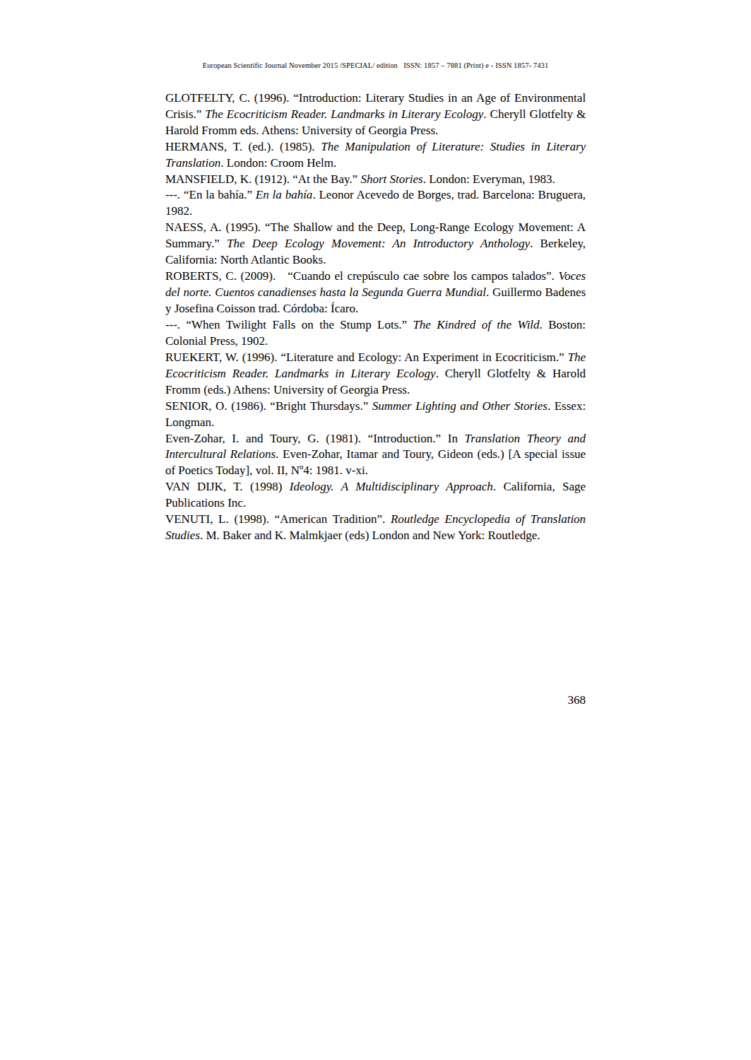European Scientific Journal November 2015 /SPECIAL/ edition ISSN: 1857 – 7881 (Print) e - ISSN 1857- 7431
GLOTFELTY, C. (1996). “Introduction: Literary Studies in an Age of Environmental Crisis.” The Ecocriticism Reader. Landmarks in Literary Ecology. Cheryll Glotfelty & Harold Fromm eds. Athens: University of Georgia Press.
HERMANS, T. (ed.). (1985). The Manipulation of Literature: Studies in Literary Translation. London: Croom Helm.
MANSFIELD, K. (1912). “At the Bay.” Short Stories. London: Everyman, 1983.
---. “En la bahía.” En la bahía. Leonor Acevedo de Borges, trad. Barcelona: Bruguera, 1982.
NAESS, A. (1995). “The Shallow and the Deep, Long-Range Ecology Movement: A Summary.” The Deep Ecology Movement: An Introductory Anthology. Berkeley, California: North Atlantic Books.
ROBERTS, C. (2009). “Cuando el crepúsculo cae sobre los campos talados”. Voces del norte. Cuentos canadienses hasta la Segunda Guerra Mundial. Guillermo Badenes y Josefina Coisson trad. Córdoba: Ícaro.
---. “When Twilight Falls on the Stump Lots.” The Kindred of the Wild. Boston: Colonial Press, 1902.
RUEKERT, W. (1996). “Literature and Ecology: An Experiment in Ecocriticism.” The Ecocriticism Reader. Landmarks in Literary Ecology. Cheryll Glotfelty & Harold Fromm (eds.) Athens: University of Georgia Press.
SENIOR, O. (1986). “Bright Thursdays.” Summer Lighting and Other Stories. Essex: Longman.
Even-Zohar, I. and Toury, G. (1981). “Introduction.” In Translation Theory and Intercultural Relations. Even-Zohar, Itamar and Toury, Gideon (eds.) [A special issue of Poetics Today], vol. II, Nº4: 1981. v-xi.
VAN DIJK, T. (1998) Ideology. A Multidisciplinary Approach. California, Sage Publications Inc.
VENUTI, L. (1998). “American Tradition”. Routledge Encyclopedia of Translation Studies. M. Baker and K. Malmkjaer (eds) London and New York: Routledge.
368